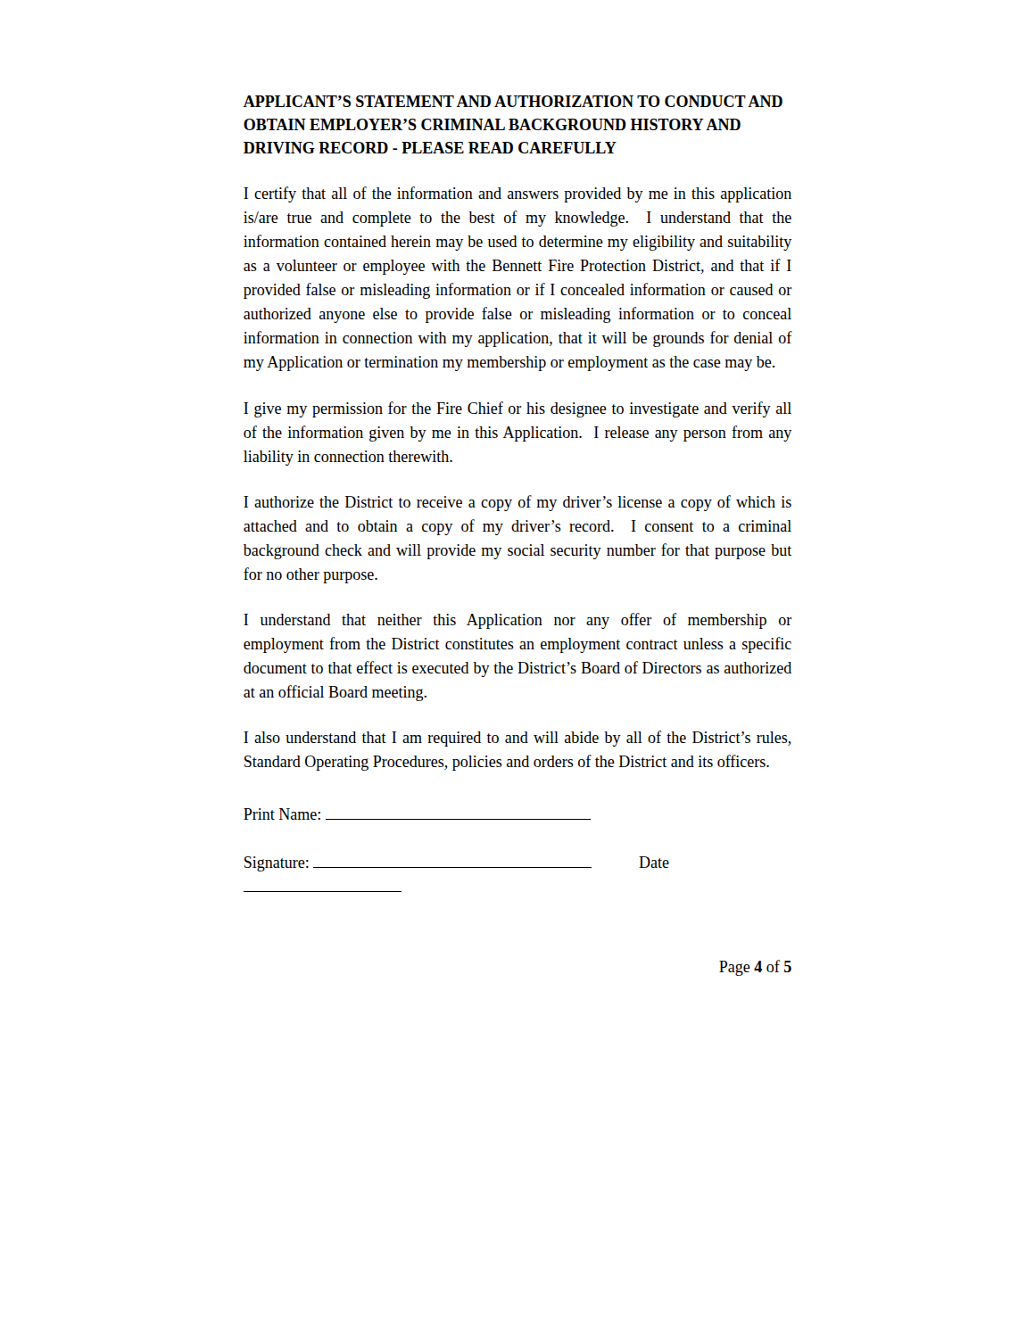Applicant’s Statement and Authorization to Conduct and Obtain Employer’s Criminal Background History and Driving Record - Please Read Carefully
I certify that all of the information and answers provided by me in this application is/are true and complete to the best of my knowledge. I understand that the information contained herein may be used to determine my eligibility and suitability as a volunteer or employee with the Bennett Fire Protection District, and that if I provided false or misleading information or if I concealed information or caused or authorized anyone else to provide false or misleading information or to conceal information in connection with my application, that it will be grounds for denial of my Application or termination my membership or employment as the case may be.
I give my permission for the Fire Chief or his designee to investigate and verify all of the information given by me in this Application. I release any person from any liability in connection therewith.
I authorize the District to receive a copy of my driver’s license a copy of which is attached and to obtain a copy of my driver’s record. I consent to a criminal background check and will provide my social security number for that purpose but for no other purpose.
I understand that neither this Application nor any offer of membership or employment from the District constitutes an employment contract unless a specific document to that effect is executed by the District’s Board of Directors as authorized at an official Board meeting.
I also understand that I am required to and will abide by all of the District’s rules, Standard Operating Procedures, policies and orders of the District and its officers.
Print Name:
Signature: Date
Page 4 of 5